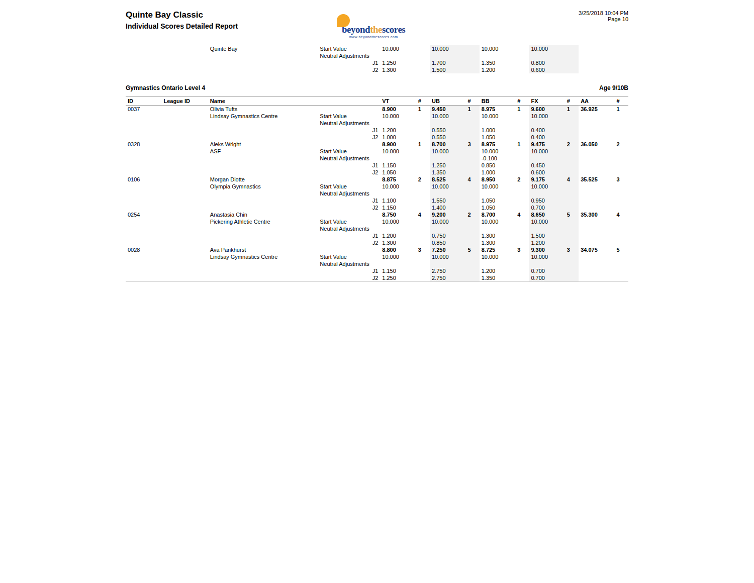Quinte Bay Classic
Individual Scores Detailed Report
beyondthescores
www.beyondthescores.com
3/25/2018 10:04 PM
Page 10
| | | Quinte Bay | Start Value | 10.000 | | 10.000 | | 10.000 | | 10.000 | | | |
| | | | Neutral Adjustments | | | | | | | | | | |
| | | | J1 | 1.250 | | 1.700 | | 1.350 | | 0.800 | | | |
| | | | J2 | 1.300 | | 1.500 | | 1.200 | | 0.600 | | | |
Gymnastics Ontario Level 4 Age 9/10B
| ID | League ID | Name | | VT | # | UB | # | BB | # | FX | # | AA | # |
| --- | --- | --- | --- | --- | --- | --- | --- | --- | --- | --- | --- | --- | --- |
| 0037 | | Olivia Tufts | | 8.900 | 1 | 9.450 | 1 | 8.975 | 1 | 9.600 | 1 | 36.925 | 1 |
| | | Lindsay Gymnastics Centre | Start Value | 10.000 | | 10.000 | | 10.000 | | 10.000 | | | |
| | | | Neutral Adjustments | | | | | | | | | | |
| | | | J1 | 1.200 | | 0.550 | | 1.000 | | 0.400 | | | |
| | | | J2 | 1.000 | | 0.550 | | 1.050 | | 0.400 | | | |
| 0328 | | Aleks Wright | | 8.900 | 1 | 8.700 | 3 | 8.975 | 1 | 9.475 | 2 | 36.050 | 2 |
| | | ASF | Start Value | 10.000 | | 10.000 | | 10.000 | | 10.000 | | | |
| | | | Neutral Adjustments | | | | | -0.100 | | | | | |
| | | | J1 | 1.150 | | 1.250 | | 0.850 | | 0.450 | | | |
| | | | J2 | 1.050 | | 1.350 | | 1.000 | | 0.600 | | | |
| 0106 | | Morgan Diotte | | 8.875 | 2 | 8.525 | 4 | 8.950 | 2 | 9.175 | 4 | 35.525 | 3 |
| | | Olympia Gymnastics | Start Value | 10.000 | | 10.000 | | 10.000 | | 10.000 | | | |
| | | | Neutral Adjustments | | | | | | | | | | |
| | | | J1 | 1.100 | | 1.550 | | 1.050 | | 0.950 | | | |
| | | | J2 | 1.150 | | 1.400 | | 1.050 | | 0.700 | | | |
| 0254 | | Anastasia Chin | | 8.750 | 4 | 9.200 | 2 | 8.700 | 4 | 8.650 | 5 | 35.300 | 4 |
| | | Pickering Athletic Centre | Start Value | 10.000 | | 10.000 | | 10.000 | | 10.000 | | | |
| | | | Neutral Adjustments | | | | | | | | | | |
| | | | J1 | 1.200 | | 0.750 | | 1.300 | | 1.500 | | | |
| | | | J2 | 1.300 | | 0.850 | | 1.300 | | 1.200 | | | |
| 0028 | | Ava Pankhurst | | 8.800 | 3 | 7.250 | 5 | 8.725 | 3 | 9.300 | 3 | 34.075 | 5 |
| | | Lindsay Gymnastics Centre | Start Value | 10.000 | | 10.000 | | 10.000 | | 10.000 | | | |
| | | | Neutral Adjustments | | | | | | | | | | |
| | | | J1 | 1.150 | | 2.750 | | 1.200 | | 0.700 | | | |
| | | | J2 | 1.250 | | 2.750 | | 1.350 | | 0.700 | | | |